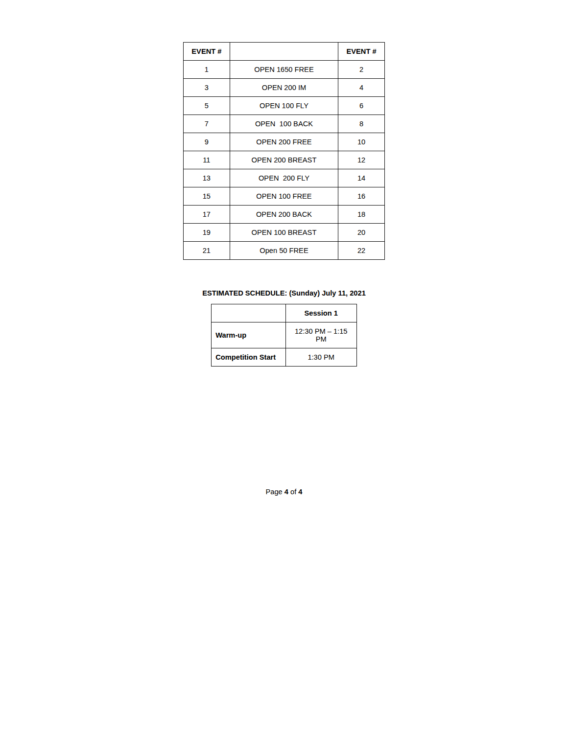| EVENT # | | EVENT # |
| --- | --- | --- |
| 1 | OPEN 1650 FREE | 2 |
| 3 | OPEN 200 IM | 4 |
| 5 | OPEN 100 FLY | 6 |
| 7 | OPEN 100 BACK | 8 |
| 9 | OPEN 200 FREE | 10 |
| 11 | OPEN 200 BREAST | 12 |
| 13 | OPEN 200 FLY | 14 |
| 15 | OPEN 100 FREE | 16 |
| 17 | OPEN 200 BACK | 18 |
| 19 | OPEN 100 BREAST | 20 |
| 21 | Open 50 FREE | 22 |
ESTIMATED SCHEDULE: (Sunday) July 11, 2021
| | Session 1 |
| --- | --- |
| Warm-up | 12:30 PM – 1:15 PM |
| Competition Start | 1:30 PM |
Page 4 of 4